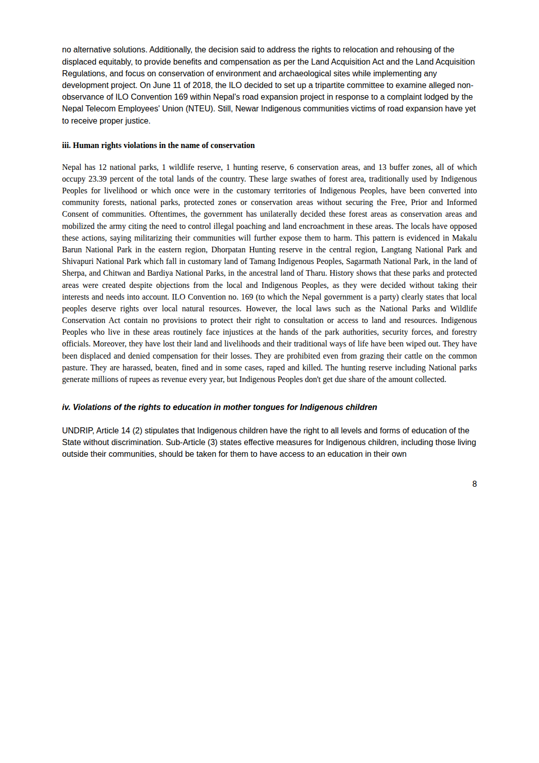no alternative solutions. Additionally, the decision said to address the rights to relocation and rehousing of the displaced equitably, to provide benefits and compensation as per the Land Acquisition Act and the Land Acquisition Regulations, and focus on conservation of environment and archaeological sites while implementing any development project. On June 11 of 2018, the ILO decided to set up a tripartite committee to examine alleged non-observance of ILO Convention 169 within Nepal's road expansion project in response to a complaint lodged by the Nepal Telecom Employees' Union (NTEU). Still, Newar Indigenous communities victims of road expansion have yet to receive proper justice.
iii. Human rights violations in the name of conservation
Nepal has 12 national parks, 1 wildlife reserve, 1 hunting reserve, 6 conservation areas, and 13 buffer zones, all of which occupy 23.39 percent of the total lands of the country. These large swathes of forest area, traditionally used by Indigenous Peoples for livelihood or which once were in the customary territories of Indigenous Peoples, have been converted into community forests, national parks, protected zones or conservation areas without securing the Free, Prior and Informed Consent of communities. Oftentimes, the government has unilaterally decided these forest areas as conservation areas and mobilized the army citing the need to control illegal poaching and land encroachment in these areas. The locals have opposed these actions, saying militarizing their communities will further expose them to harm. This pattern is evidenced in Makalu Barun National Park in the eastern region, Dhorpatan Hunting reserve in the central region, Langtang National Park and Shivapuri National Park which fall in customary land of Tamang Indigenous Peoples, Sagarmath National Park, in the land of Sherpa, and Chitwan and Bardiya National Parks, in the ancestral land of Tharu. History shows that these parks and protected areas were created despite objections from the local and Indigenous Peoples, as they were decided without taking their interests and needs into account. ILO Convention no. 169 (to which the Nepal government is a party) clearly states that local peoples deserve rights over local natural resources. However, the local laws such as the National Parks and Wildlife Conservation Act contain no provisions to protect their right to consultation or access to land and resources. Indigenous Peoples who live in these areas routinely face injustices at the hands of the park authorities, security forces, and forestry officials. Moreover, they have lost their land and livelihoods and their traditional ways of life have been wiped out. They have been displaced and denied compensation for their losses. They are prohibited even from grazing their cattle on the common pasture. They are harassed, beaten, fined and in some cases, raped and killed. The hunting reserve including National parks generate millions of rupees as revenue every year, but Indigenous Peoples don't get due share of the amount collected.
iv. Violations of the rights to education in mother tongues for Indigenous children
UNDRIP, Article 14 (2) stipulates that Indigenous children have the right to all levels and forms of education of the State without discrimination. Sub-Article (3) states effective measures for Indigenous children, including those living outside their communities, should be taken for them to have access to an education in their own
8